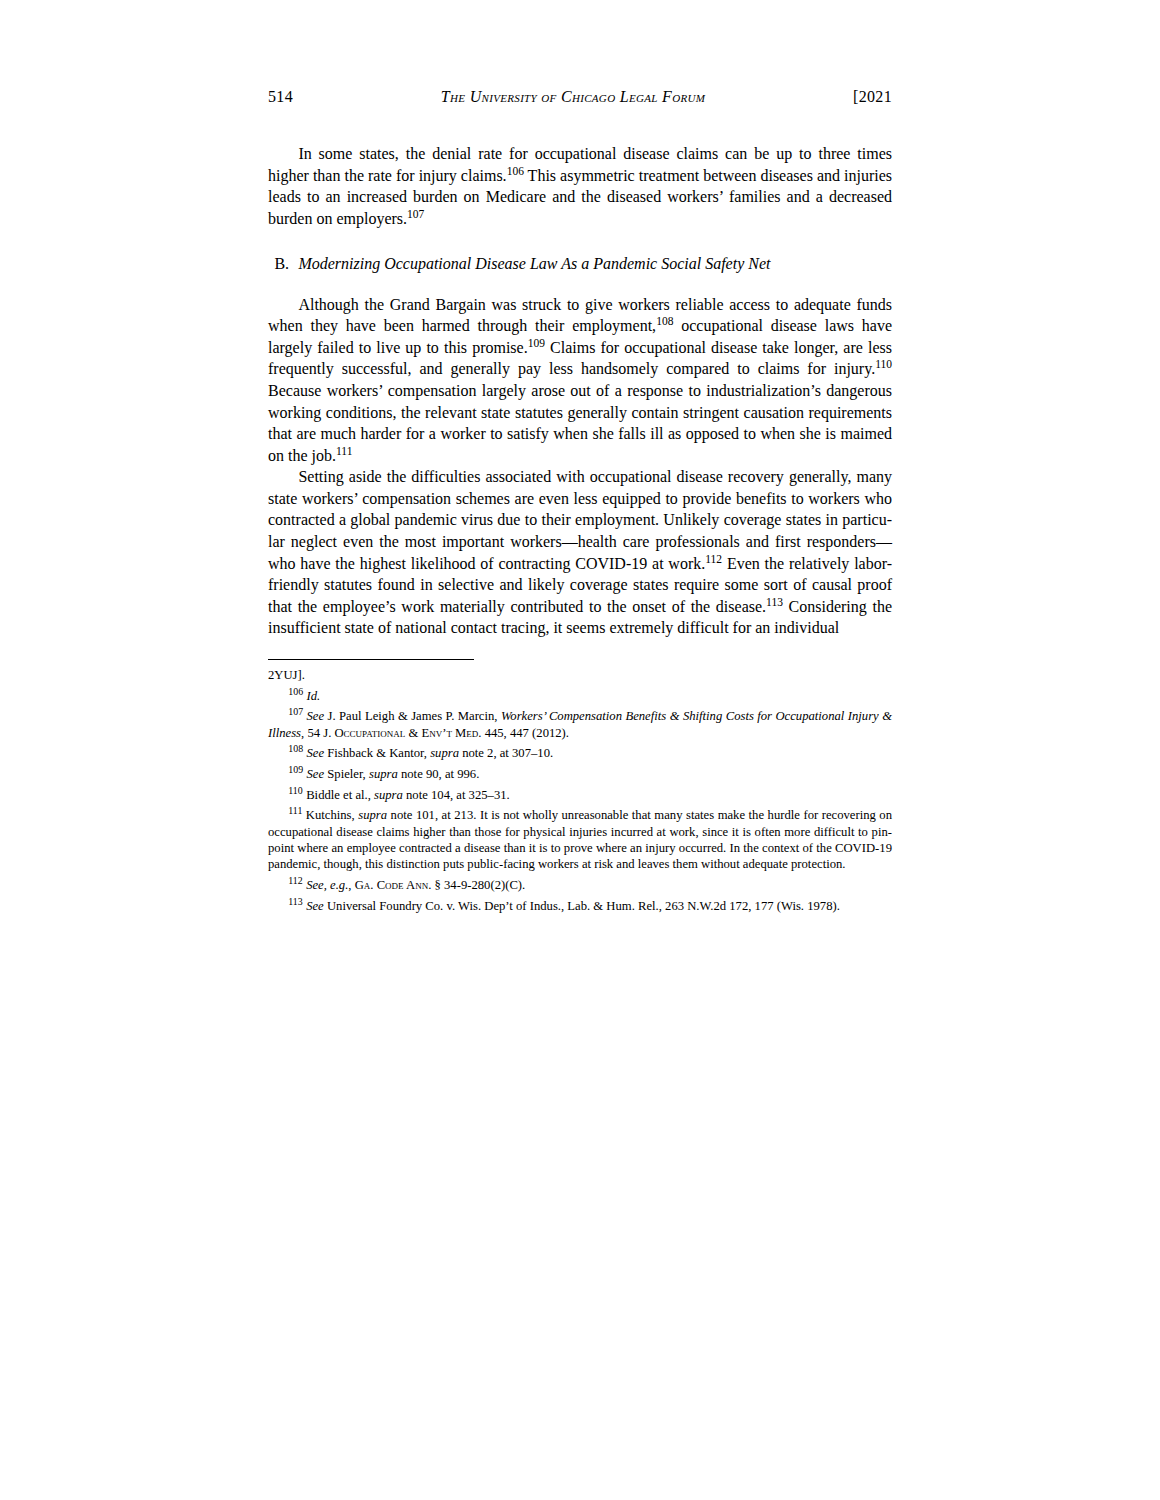514 The University of Chicago Legal Forum [2021
In some states, the denial rate for occupational disease claims can be up to three times higher than the rate for injury claims.106 This asymmetric treatment between diseases and injuries leads to an increased burden on Medicare and the diseased workers’ families and a decreased burden on employers.107
B. Modernizing Occupational Disease Law As a Pandemic Social Safety Net
Although the Grand Bargain was struck to give workers reliable access to adequate funds when they have been harmed through their employment,108 occupational disease laws have largely failed to live up to this promise.109 Claims for occupational disease take longer, are less frequently successful, and generally pay less handsomely compared to claims for injury.110 Because workers’ compensation largely arose out of a response to industrialization’s dangerous working conditions, the relevant state statutes generally contain stringent causation requirements that are much harder for a worker to satisfy when she falls ill as opposed to when she is maimed on the job.111
Setting aside the difficulties associated with occupational disease recovery generally, many state workers’ compensation schemes are even less equipped to provide benefits to workers who contracted a global pandemic virus due to their employment. Unlikely coverage states in particular neglect even the most important workers—health care professionals and first responders—who have the highest likelihood of contracting COVID-19 at work.112 Even the relatively labor-friendly statutes found in selective and likely coverage states require some sort of causal proof that the employee’s work materially contributed to the onset of the disease.113 Considering the insufficient state of national contact tracing, it seems extremely difficult for an individual
2YUJ].
106 Id.
107 See J. Paul Leigh & James P. Marcin, Workers’ Compensation Benefits & Shifting Costs for Occupational Injury & Illness, 54 J. Occupational & Env’t Med. 445, 447 (2012).
108 See Fishback & Kantor, supra note 2, at 307–10.
109 See Spieler, supra note 90, at 996.
110 Biddle et al., supra note 104, at 325–31.
111 Kutchins, supra note 101, at 213. It is not wholly unreasonable that many states make the hurdle for recovering on occupational disease claims higher than those for physical injuries incurred at work, since it is often more difficult to pinpoint where an employee contracted a disease than it is to prove where an injury occurred. In the context of the COVID-19 pandemic, though, this distinction puts public-facing workers at risk and leaves them without adequate protection.
112 See, e.g., Ga. Code Ann. § 34-9-280(2)(C).
113 See Universal Foundry Co. v. Wis. Dep’t of Indus., Lab. & Hum. Rel., 263 N.W.2d 172, 177 (Wis. 1978).